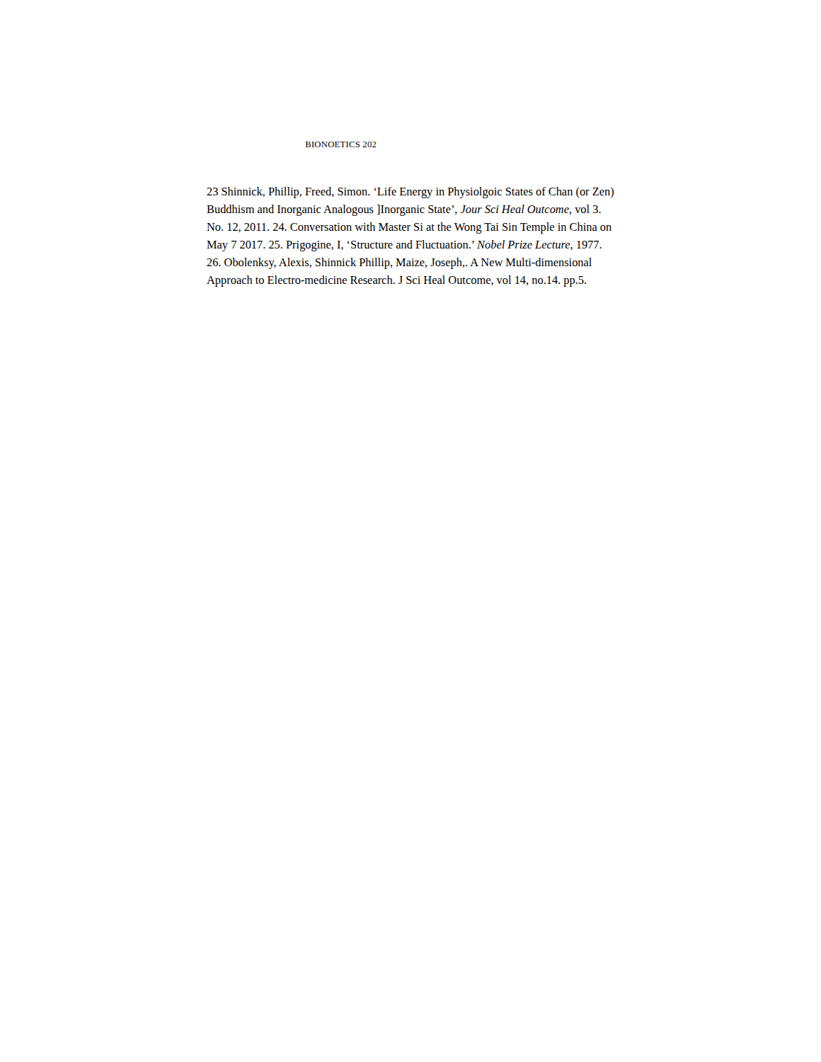Bionoetics 202
23 Shinnick, Phillip, Freed, Simon. ‘Life Energy in Physiolgoic States of Chan (or Zen) Buddhism and Inorganic Analogous ]Inorganic State’, Jour Sci Heal Outcome, vol 3. No. 12, 2011. 24. Conversation with Master Si at the Wong Tai Sin Temple in China on May 7 2017. 25. Prigogine, I, ‘Structure and Fluctuation.’ Nobel Prize Lecture, 1977. 26. Obolenksy, Alexis, Shinnick Phillip, Maize, Joseph,. A New Multi-dimensional Approach to Electro-medicine Research. J Sci Heal Outcome, vol 14, no.14. pp.5.